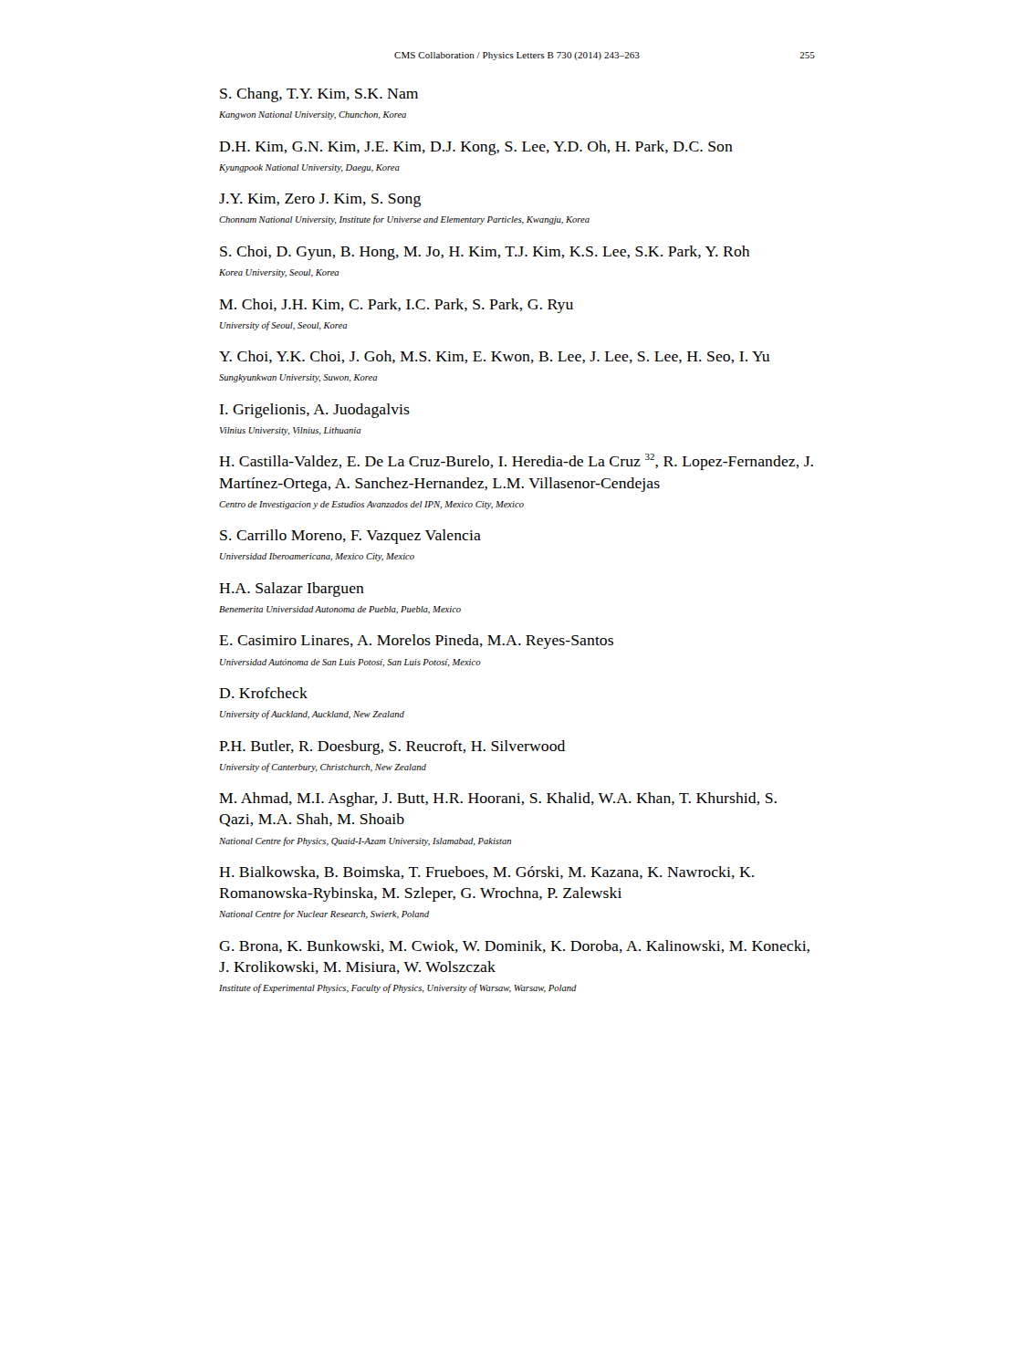CMS Collaboration / Physics Letters B 730 (2014) 243–263 255
S. Chang, T.Y. Kim, S.K. Nam
Kangwon National University, Chunchon, Korea
D.H. Kim, G.N. Kim, J.E. Kim, D.J. Kong, S. Lee, Y.D. Oh, H. Park, D.C. Son
Kyungpook National University, Daegu, Korea
J.Y. Kim, Zero J. Kim, S. Song
Chonnam National University, Institute for Universe and Elementary Particles, Kwangju, Korea
S. Choi, D. Gyun, B. Hong, M. Jo, H. Kim, T.J. Kim, K.S. Lee, S.K. Park, Y. Roh
Korea University, Seoul, Korea
M. Choi, J.H. Kim, C. Park, I.C. Park, S. Park, G. Ryu
University of Seoul, Seoul, Korea
Y. Choi, Y.K. Choi, J. Goh, M.S. Kim, E. Kwon, B. Lee, J. Lee, S. Lee, H. Seo, I. Yu
Sungkyunkwan University, Suwon, Korea
I. Grigelionis, A. Juodagalvis
Vilnius University, Vilnius, Lithuania
H. Castilla-Valdez, E. De La Cruz-Burelo, I. Heredia-de La Cruz 32, R. Lopez-Fernandez, J. Martínez-Ortega, A. Sanchez-Hernandez, L.M. Villasenor-Cendejas
Centro de Investigacion y de Estudios Avanzados del IPN, Mexico City, Mexico
S. Carrillo Moreno, F. Vazquez Valencia
Universidad Iberoamericana, Mexico City, Mexico
H.A. Salazar Ibarguen
Benemerita Universidad Autonoma de Puebla, Puebla, Mexico
E. Casimiro Linares, A. Morelos Pineda, M.A. Reyes-Santos
Universidad Autónoma de San Luis Potosí, San Luis Potosí, Mexico
D. Krofcheck
University of Auckland, Auckland, New Zealand
P.H. Butler, R. Doesburg, S. Reucroft, H. Silverwood
University of Canterbury, Christchurch, New Zealand
M. Ahmad, M.I. Asghar, J. Butt, H.R. Hoorani, S. Khalid, W.A. Khan, T. Khurshid, S. Qazi, M.A. Shah, M. Shoaib
National Centre for Physics, Quaid-I-Azam University, Islamabad, Pakistan
H. Bialkowska, B. Boimska, T. Frueboes, M. Górski, M. Kazana, K. Nawrocki, K. Romanowska-Rybinska, M. Szleper, G. Wrochna, P. Zalewski
National Centre for Nuclear Research, Swierk, Poland
G. Brona, K. Bunkowski, M. Cwiok, W. Dominik, K. Doroba, A. Kalinowski, M. Konecki, J. Krolikowski, M. Misiura, W. Wolszczak
Institute of Experimental Physics, Faculty of Physics, University of Warsaw, Warsaw, Poland